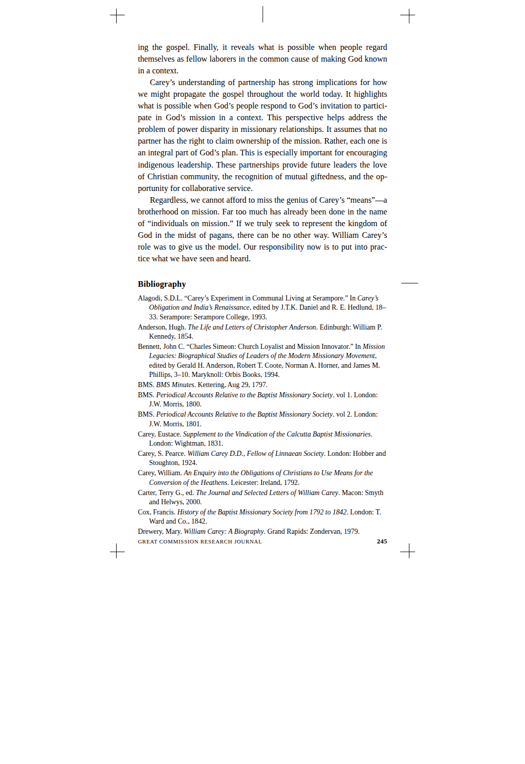ing the gospel. Finally, it reveals what is possible when people regard themselves as fellow laborers in the common cause of making God known in a context.
Carey’s understanding of partnership has strong implications for how we might propagate the gospel throughout the world today. It highlights what is possible when God’s people respond to God’s invitation to participate in God’s mission in a context. This perspective helps address the problem of power disparity in missionary relationships. It assumes that no partner has the right to claim ownership of the mission. Rather, each one is an integral part of God’s plan. This is especially important for encouraging indigenous leadership. These partnerships provide future leaders the love of Christian community, the recognition of mutual giftedness, and the opportunity for collaborative service.
Regardless, we cannot afford to miss the genius of Carey’s “means”—a brotherhood on mission. Far too much has already been done in the name of “individuals on mission.” If we truly seek to represent the kingdom of God in the midst of pagans, there can be no other way. William Carey’s role was to give us the model. Our responsibility now is to put into practice what we have seen and heard.
Bibliography
Alagodi, S.D.L. “Carey’s Experiment in Communal Living at Serampore.” In Carey’s Obligation and India’s Renaissance, edited by J.T.K. Daniel and R. E. Hedlund, 18–33. Serampore: Serampore College, 1993.
Anderson, Hugh. The Life and Letters of Christopher Anderson. Edinburgh: William P. Kennedy, 1854.
Bennett, John C. “Charles Simeon: Church Loyalist and Mission Innovator.” In Mission Legacies: Biographical Studies of Leaders of the Modern Missionary Movement, edited by Gerald H. Anderson, Robert T. Coote, Norman A. Horner, and James M. Phillips, 3–10. Maryknoll: Orbis Books, 1994.
BMS. BMS Minutes. Kettering, Aug 29, 1797.
BMS. Periodical Accounts Relative to the Baptist Missionary Society. vol 1. London: J.W. Morris, 1800.
BMS. Periodical Accounts Relative to the Baptist Missionary Society. vol 2. London: J.W. Morris, 1801.
Carey, Eustace. Supplement to the Vindication of the Calcutta Baptist Missionaries. London: Wightman, 1831.
Carey, S. Pearce. William Carey D.D., Fellow of Linnaean Society. London: Hobber and Stoughton, 1924.
Carey, William. An Enquiry into the Obligations of Christians to Use Means for the Conversion of the Heathens. Leicester: Ireland, 1792.
Carter, Terry G., ed. The Journal and Selected Letters of William Carey. Macon: Smyth and Helwys, 2000.
Cox, Francis. History of the Baptist Missionary Society from 1792 to 1842. London: T. Ward and Co., 1842.
Drewery, Mary. William Carey: A Biography. Grand Rapids: Zondervan, 1979.
Great Commission Research Journal 245